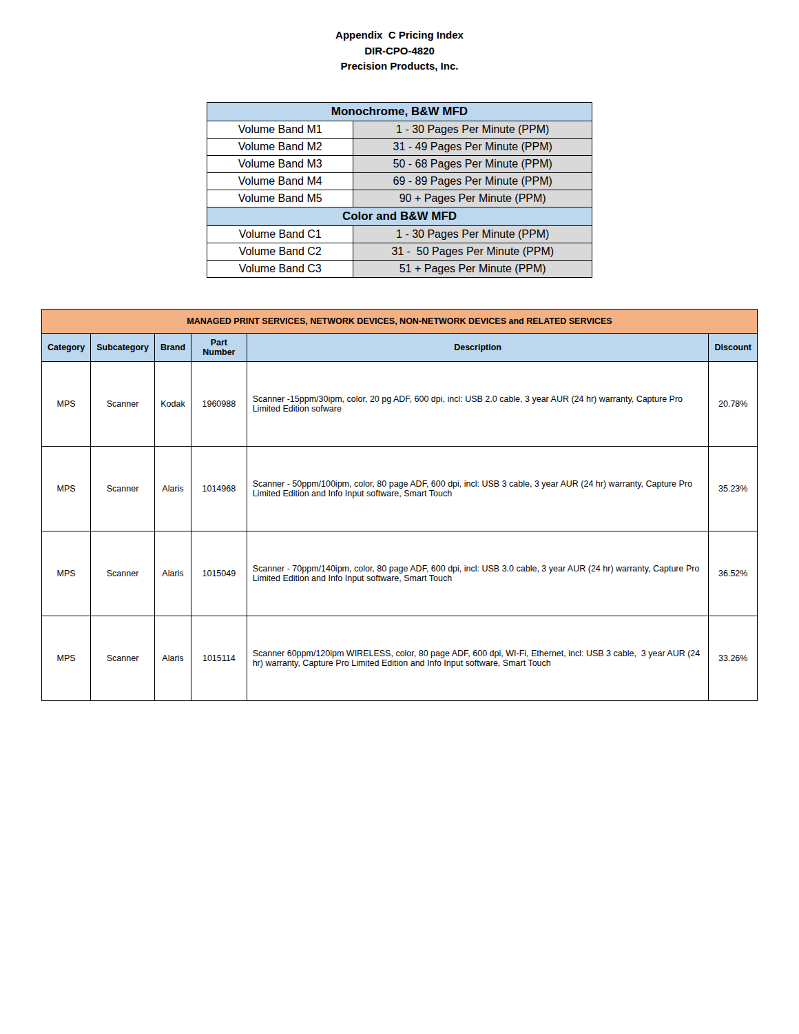Appendix C Pricing Index
DIR-CPO-4820
Precision Products, Inc.
| Monochrome, B&W MFD |
| Volume Band M1 | 1 - 30 Pages Per Minute (PPM) |
| Volume Band M2 | 31 - 49 Pages Per Minute (PPM) |
| Volume Band M3 | 50 - 68 Pages Per Minute (PPM) |
| Volume Band M4 | 69 - 89 Pages Per Minute (PPM) |
| Volume Band M5 | 90 + Pages Per Minute (PPM) |
| Color and B&W MFD |
| Volume Band C1 | 1 - 30 Pages Per Minute (PPM) |
| Volume Band C2 | 31 - 50 Pages Per Minute (PPM) |
| Volume Band C3 | 51 + Pages Per Minute (PPM) |
| MANAGED PRINT SERVICES, NETWORK DEVICES, NON-NETWORK DEVICES and RELATED SERVICES |
| Category | Subcategory | Brand | Part Number | Description | Discount |
| MPS | Scanner | Kodak | 1960988 | Scanner -15ppm/30ipm, color, 20 pg ADF, 600 dpi, incl: USB 2.0 cable, 3 year AUR (24 hr) warranty, Capture Pro Limited Edition sofware | 20.78% |
| MPS | Scanner | Alaris | 1014968 | Scanner - 50ppm/100ipm, color, 80 page ADF, 600 dpi, incl: USB 3 cable, 3 year AUR (24 hr) warranty, Capture Pro Limited Edition and Info Input software, Smart Touch | 35.23% |
| MPS | Scanner | Alaris | 1015049 | Scanner - 70ppm/140ipm, color, 80 page ADF, 600 dpi, incl: USB 3.0 cable, 3 year AUR (24 hr) warranty, Capture Pro Limited Edition and Info Input software, Smart Touch | 36.52% |
| MPS | Scanner | Alaris | 1015114 | Scanner 60ppm/120ipm WIRELESS, color, 80 page ADF, 600 dpi, WI-Fi, Ethernet, incl: USB 3 cable, 3 year AUR (24 hr) warranty, Capture Pro Limited Edition and Info Input software, Smart Touch | 33.26% |